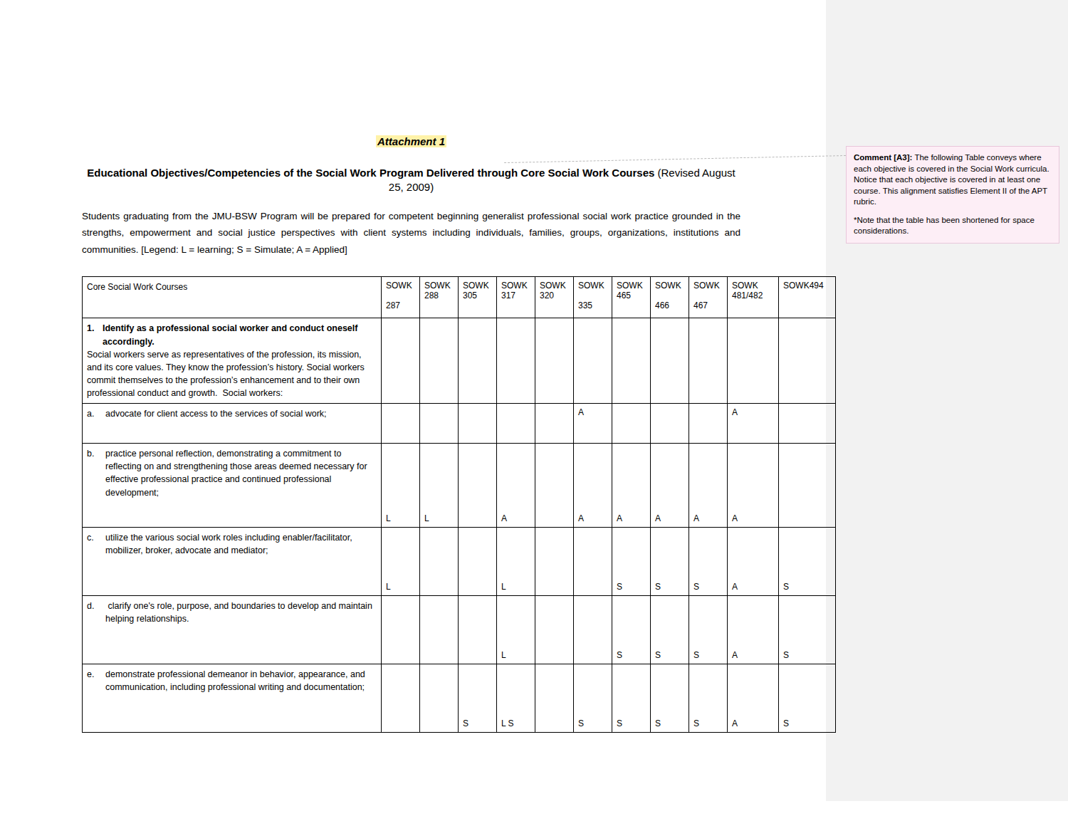Comment [A3]: The following Table conveys where each objective is covered in the Social Work curricula. Notice that each objective is covered in at least one course. This alignment satisfies Element II of the APT rubric.
*Note that the table has been shortened for space considerations.
Attachment 1
Educational Objectives/Competencies of the Social Work Program Delivered through Core Social Work Courses (Revised August 25, 2009)
Students graduating from the JMU-BSW Program will be prepared for competent beginning generalist professional social work practice grounded in the strengths, empowerment and social justice perspectives with client systems including individuals, families, groups, organizations, institutions and communities. [Legend: L = learning; S = Simulate; A = Applied]
| Core Social Work Courses | SOWK 287 | SOWK 288 | SOWK 305 | SOWK 317 | SOWK 320 | SOWK 335 | SOWK 465 | SOWK 466 | SOWK 467 | SOWK 481/482 | SOWK494 |
| --- | --- | --- | --- | --- | --- | --- | --- | --- | --- | --- | --- |
| 1. Identify as a professional social worker and conduct oneself accordingly. Social workers serve as representatives of the profession, its mission, and its core values. They know the profession’s history. Social workers commit themselves to the profession’s enhancement and to their own professional conduct and growth. Social workers: | | | | | | | | | | | |
| a. advocate for client access to the services of social work; | | | | | | A | | | | A | |
| b. practice personal reflection, demonstrating a commitment to reflecting on and strengthening those areas deemed necessary for effective professional practice and continued professional development; | L | L | | A | | A | A | A | A | A | |
| c. utilize the various social work roles including enabler/facilitator, mobilizer, broker, advocate and mediator; | L | | | L | | | S | S | S | A | S |
| d. clarify one's role, purpose, and boundaries to develop and maintain helping relationships. | | | | L | | | S | S | S | A | S |
| e. demonstrate professional demeanor in behavior, appearance, and communication, including professional writing and documentation; | | | S | L S | | S | S | S | S | A | S |